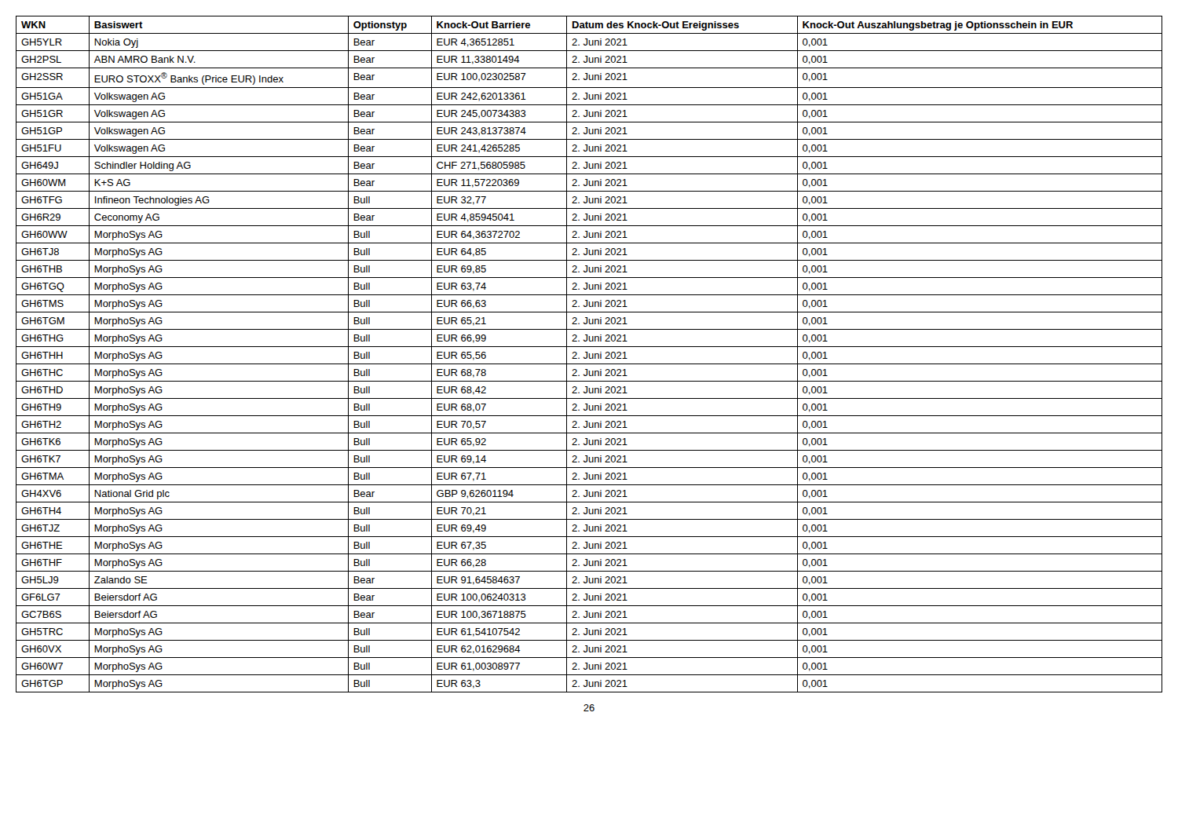| WKN | Basiswert | Optionstyp | Knock-Out Barriere | Datum des Knock-Out Ereignisses | Knock-Out Auszahlungsbetrag je Optionsschein in EUR |
| --- | --- | --- | --- | --- | --- |
| GH5YLR | Nokia Oyj | Bear | EUR 4,36512851 | 2. Juni 2021 | 0,001 |
| GH2PSL | ABN AMRO Bank N.V. | Bear | EUR 11,33801494 | 2. Juni 2021 | 0,001 |
| GH2SSR | EURO STOXX ® Banks (Price EUR) Index | Bear | EUR 100,02302587 | 2. Juni 2021 | 0,001 |
| GH51GA | Volkswagen AG | Bear | EUR 242,62013361 | 2. Juni 2021 | 0,001 |
| GH51GR | Volkswagen AG | Bear | EUR 245,00734383 | 2. Juni 2021 | 0,001 |
| GH51GP | Volkswagen AG | Bear | EUR 243,81373874 | 2. Juni 2021 | 0,001 |
| GH51FU | Volkswagen AG | Bear | EUR 241,4265285 | 2. Juni 2021 | 0,001 |
| GH649J | Schindler Holding AG | Bear | CHF 271,56805985 | 2. Juni 2021 | 0,001 |
| GH60WM | K+S AG | Bear | EUR 11,57220369 | 2. Juni 2021 | 0,001 |
| GH6TFG | Infineon Technologies AG | Bull | EUR 32,77 | 2. Juni 2021 | 0,001 |
| GH6R29 | Ceconomy AG | Bear | EUR 4,85945041 | 2. Juni 2021 | 0,001 |
| GH60WW | MorphoSys AG | Bull | EUR 64,36372702 | 2. Juni 2021 | 0,001 |
| GH6TJ8 | MorphoSys AG | Bull | EUR 64,85 | 2. Juni 2021 | 0,001 |
| GH6THB | MorphoSys AG | Bull | EUR 69,85 | 2. Juni 2021 | 0,001 |
| GH6TGQ | MorphoSys AG | Bull | EUR 63,74 | 2. Juni 2021 | 0,001 |
| GH6TMS | MorphoSys AG | Bull | EUR 66,63 | 2. Juni 2021 | 0,001 |
| GH6TGM | MorphoSys AG | Bull | EUR 65,21 | 2. Juni 2021 | 0,001 |
| GH6THG | MorphoSys AG | Bull | EUR 66,99 | 2. Juni 2021 | 0,001 |
| GH6THH | MorphoSys AG | Bull | EUR 65,56 | 2. Juni 2021 | 0,001 |
| GH6THC | MorphoSys AG | Bull | EUR 68,78 | 2. Juni 2021 | 0,001 |
| GH6THD | MorphoSys AG | Bull | EUR 68,42 | 2. Juni 2021 | 0,001 |
| GH6TH9 | MorphoSys AG | Bull | EUR 68,07 | 2. Juni 2021 | 0,001 |
| GH6TH2 | MorphoSys AG | Bull | EUR 70,57 | 2. Juni 2021 | 0,001 |
| GH6TK6 | MorphoSys AG | Bull | EUR 65,92 | 2. Juni 2021 | 0,001 |
| GH6TK7 | MorphoSys AG | Bull | EUR 69,14 | 2. Juni 2021 | 0,001 |
| GH6TMA | MorphoSys AG | Bull | EUR 67,71 | 2. Juni 2021 | 0,001 |
| GH4XV6 | National Grid plc | Bear | GBP 9,62601194 | 2. Juni 2021 | 0,001 |
| GH6TH4 | MorphoSys AG | Bull | EUR 70,21 | 2. Juni 2021 | 0,001 |
| GH6TJZ | MorphoSys AG | Bull | EUR 69,49 | 2. Juni 2021 | 0,001 |
| GH6THE | MorphoSys AG | Bull | EUR 67,35 | 2. Juni 2021 | 0,001 |
| GH6THF | MorphoSys AG | Bull | EUR 66,28 | 2. Juni 2021 | 0,001 |
| GH5LJ9 | Zalando SE | Bear | EUR 91,64584637 | 2. Juni 2021 | 0,001 |
| GF6LG7 | Beiersdorf AG | Bear | EUR 100,06240313 | 2. Juni 2021 | 0,001 |
| GC7B6S | Beiersdorf AG | Bear | EUR 100,36718875 | 2. Juni 2021 | 0,001 |
| GH5TRC | MorphoSys AG | Bull | EUR 61,54107542 | 2. Juni 2021 | 0,001 |
| GH60VX | MorphoSys AG | Bull | EUR 62,01629684 | 2. Juni 2021 | 0,001 |
| GH60W7 | MorphoSys AG | Bull | EUR 61,00308977 | 2. Juni 2021 | 0,001 |
| GH6TGP | MorphoSys AG | Bull | EUR 63,3 | 2. Juni 2021 | 0,001 |
26